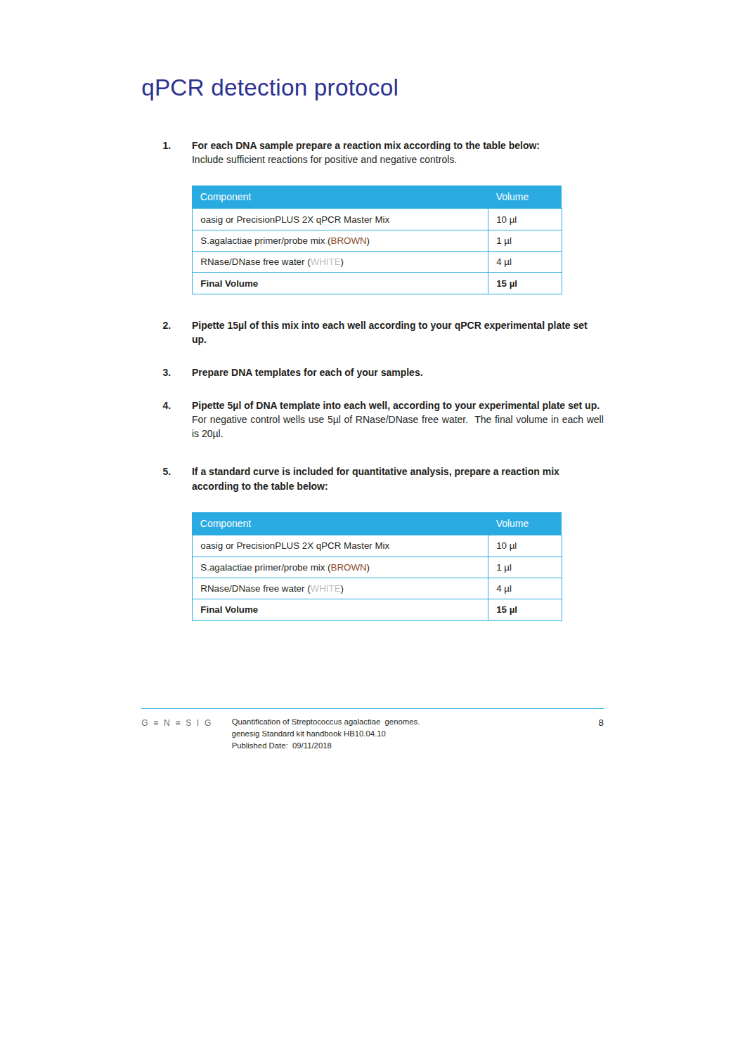qPCR detection protocol
For each DNA sample prepare a reaction mix according to the table below: Include sufficient reactions for positive and negative controls.
| Component | Volume |
| --- | --- |
| oasig or PrecisionPLUS 2X qPCR Master Mix | 10 µl |
| S.agalactiae primer/probe mix ( BROWN ) | 1 µl |
| RNase/DNase free water ( WHITE ) | 4 µl |
| Final Volume | 15 µl |
Pipette 15µl of this mix into each well according to your qPCR experimental plate set up.
Prepare DNA templates for each of your samples.
Pipette 5µl of DNA template into each well, according to your experimental plate set up. For negative control wells use 5µl of RNase/DNase free water. The final volume in each well is 20µl.
If a standard curve is included for quantitative analysis, prepare a reaction mix according to the table below:
| Component | Volume |
| --- | --- |
| oasig or PrecisionPLUS 2X qPCR Master Mix | 10 µl |
| S.agalactiae primer/probe mix ( BROWN ) | 1 µl |
| RNase/DNase free water ( WHITE ) | 4 µl |
| Final Volume | 15 µl |
G ≡ N ≡ S I G
Quantification of Streptococcus agalactiae genomes.
genesig Standard kit handbook HB10.04.10
Published Date: 09/11/2018
8